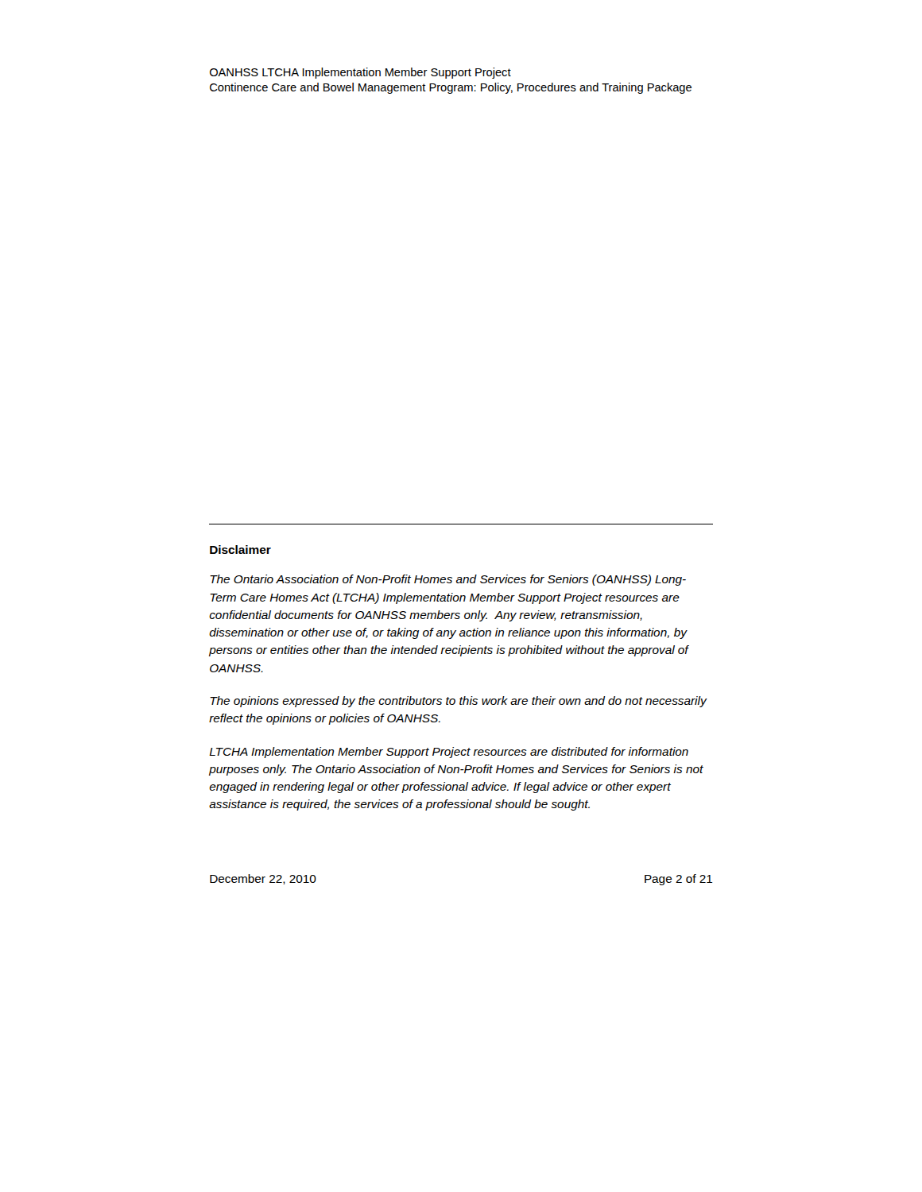OANHSS LTCHA Implementation Member Support Project
Continence Care and Bowel Management Program: Policy, Procedures and Training Package
Disclaimer
The Ontario Association of Non-Profit Homes and Services for Seniors (OANHSS) Long-Term Care Homes Act (LTCHA) Implementation Member Support Project resources are confidential documents for OANHSS members only. Any review, retransmission, dissemination or other use of, or taking of any action in reliance upon this information, by persons or entities other than the intended recipients is prohibited without the approval of OANHSS.
The opinions expressed by the contributors to this work are their own and do not necessarily reflect the opinions or policies of OANHSS.
LTCHA Implementation Member Support Project resources are distributed for information purposes only. The Ontario Association of Non-Profit Homes and Services for Seniors is not engaged in rendering legal or other professional advice. If legal advice or other expert assistance is required, the services of a professional should be sought.
December 22, 2010 Page 2 of 21